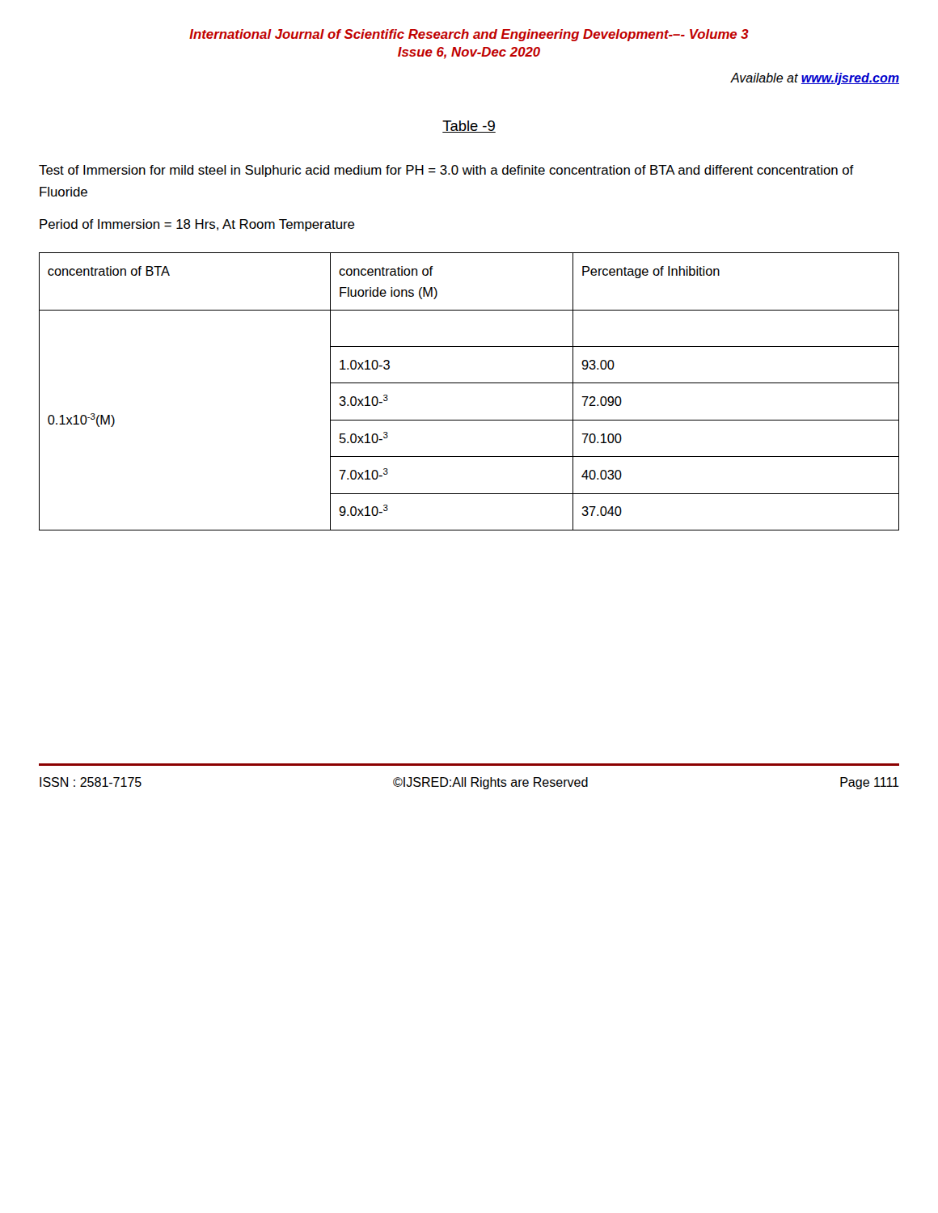International Journal of Scientific Research and Engineering Development-–- Volume 3
Issue 6, Nov-Dec 2020
Available at www.ijsred.com
Table -9
Test of Immersion for mild steel in Sulphuric acid medium for PH = 3.0 with a definite concentration of BTA and different concentration of Fluoride
Period of Immersion = 18 Hrs, At Room Temperature
| concentration of BTA | concentration of Fluoride ions (M) | Percentage of Inhibition |
| --- | --- | --- |
| 0.1x10 -3 (M) | | |
| 1.0x10-3 | 93.00 |
| 3.0x10- 3 | 72.090 |
| 5.0x10- 3 | 70.100 |
| 7.0x10- 3 | 40.030 |
| 9.0x10- 3 | 37.040 |
ISSN : 2581-7175 ©IJSRED:All Rights are Reserved Page 1111